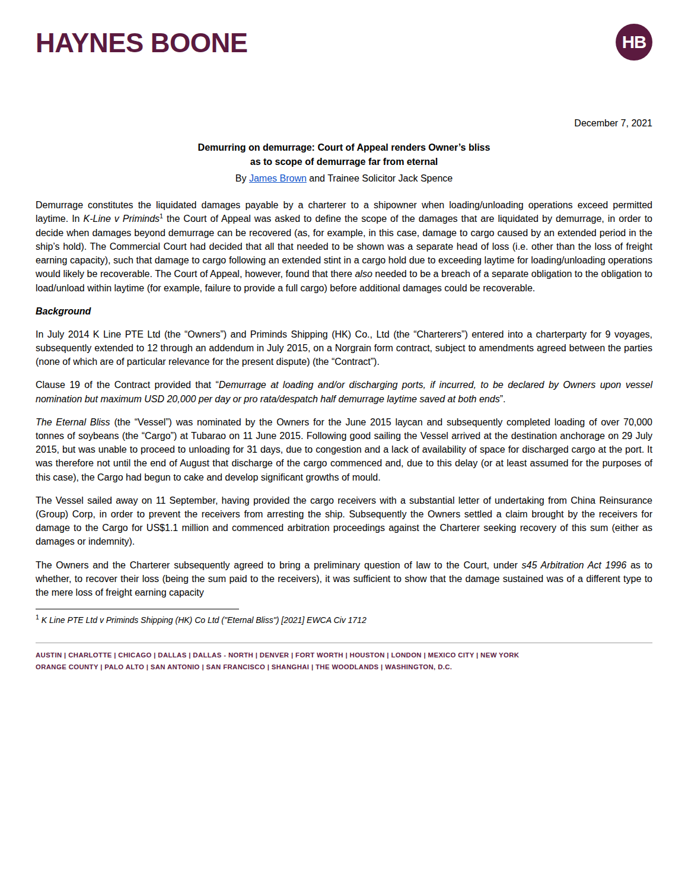HAYNES BOONE
HB
December 7, 2021
Demurring on demurrage: Court of Appeal renders Owner’s bliss
as to scope of demurrage far from eternal
By James Brown and Trainee Solicitor Jack Spence
Demurrage constitutes the liquidated damages payable by a charterer to a shipowner when loading/unloading operations exceed permitted laytime. In K-Line v Priminds1 the Court of Appeal was asked to define the scope of the damages that are liquidated by demurrage, in order to decide when damages beyond demurrage can be recovered (as, for example, in this case, damage to cargo caused by an extended period in the ship’s hold). The Commercial Court had decided that all that needed to be shown was a separate head of loss (i.e. other than the loss of freight earning capacity), such that damage to cargo following an extended stint in a cargo hold due to exceeding laytime for loading/unloading operations would likely be recoverable. The Court of Appeal, however, found that there also needed to be a breach of a separate obligation to the obligation to load/unload within laytime (for example, failure to provide a full cargo) before additional damages could be recoverable.
Background
In July 2014 K Line PTE Ltd (the “Owners”) and Priminds Shipping (HK) Co., Ltd (the “Charterers”) entered into a charterparty for 9 voyages, subsequently extended to 12 through an addendum in July 2015, on a Norgrain form contract, subject to amendments agreed between the parties (none of which are of particular relevance for the present dispute) (the “Contract”).
Clause 19 of the Contract provided that “Demurrage at loading and/or discharging ports, if incurred, to be declared by Owners upon vessel nomination but maximum USD 20,000 per day or pro rata/despatch half demurrage laytime saved at both ends”.
The Eternal Bliss (the “Vessel”) was nominated by the Owners for the June 2015 laycan and subsequently completed loading of over 70,000 tonnes of soybeans (the “Cargo”) at Tubarao on 11 June 2015. Following good sailing the Vessel arrived at the destination anchorage on 29 July 2015, but was unable to proceed to unloading for 31 days, due to congestion and a lack of availability of space for discharged cargo at the port. It was therefore not until the end of August that discharge of the cargo commenced and, due to this delay (or at least assumed for the purposes of this case), the Cargo had begun to cake and develop significant growths of mould.
The Vessel sailed away on 11 September, having provided the cargo receivers with a substantial letter of undertaking from China Reinsurance (Group) Corp, in order to prevent the receivers from arresting the ship. Subsequently the Owners settled a claim brought by the receivers for damage to the Cargo for US$1.1 million and commenced arbitration proceedings against the Charterer seeking recovery of this sum (either as damages or indemnity).
The Owners and the Charterer subsequently agreed to bring a preliminary question of law to the Court, under s45 Arbitration Act 1996 as to whether, to recover their loss (being the sum paid to the receivers), it was sufficient to show that the damage sustained was of a different type to the mere loss of freight earning capacity
1 K Line PTE Ltd v Priminds Shipping (HK) Co Ltd ("Eternal Bliss") [2021] EWCA Civ 1712
AUSTIN | CHARLOTTE | CHICAGO | DALLAS | DALLAS - NORTH | DENVER | FORT WORTH | HOUSTON | LONDON | MEXICO CITY | NEW YORK
ORANGE COUNTY | PALO ALTO | SAN ANTONIO | SAN FRANCISCO | SHANGHAI | THE WOODLANDS | WASHINGTON, D.C.